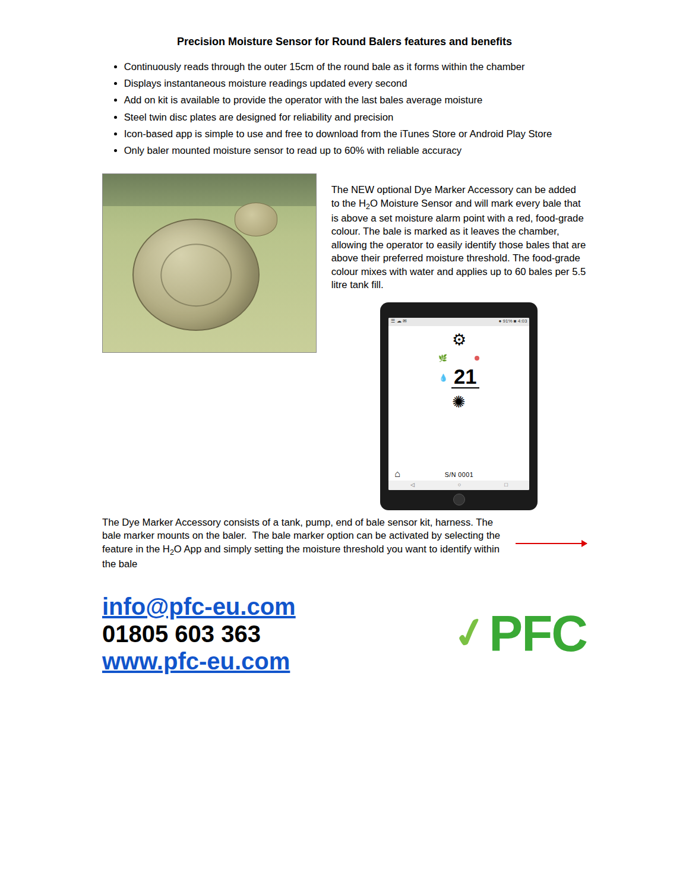Precision Moisture Sensor for Round Balers features and benefits
Continuously reads through the outer 15cm of the round bale as it forms within the chamber
Displays instantaneous moisture readings updated every second
Add on kit is available to provide the operator with the last bales average moisture
Steel twin disc plates are designed for reliability and precision
Icon-based app is simple to use and free to download from the iTunes Store or Android Play Store
Only baler mounted moisture sensor to read up to 60% with reliable accuracy
The NEW optional Dye Marker Accessory can be added to the H2O Moisture Sensor and will mark every bale that is above a set moisture alarm point with a red, food-grade colour. The bale is marked as it leaves the chamber, allowing the operator to easily identify those bales that are above their preferred moisture threshold. The food-grade colour mixes with water and applies up to 60 bales per 5.5 litre tank fill.
☰ ☁ ✉ ● 91% ■ 4:03
⚙
🌿
💧 21
✺
S/N 0001
⌂
◁ ○ □
The Dye Marker Accessory consists of a tank, pump, end of bale sensor kit, harness. The bale marker mounts on the baler. The bale marker option can be activated by selecting the feature in the H2O App and simply setting the moisture threshold you want to identify within the bale
info@pfc-eu.com
01805 603 363
www.pfc-eu.com
✓PFC